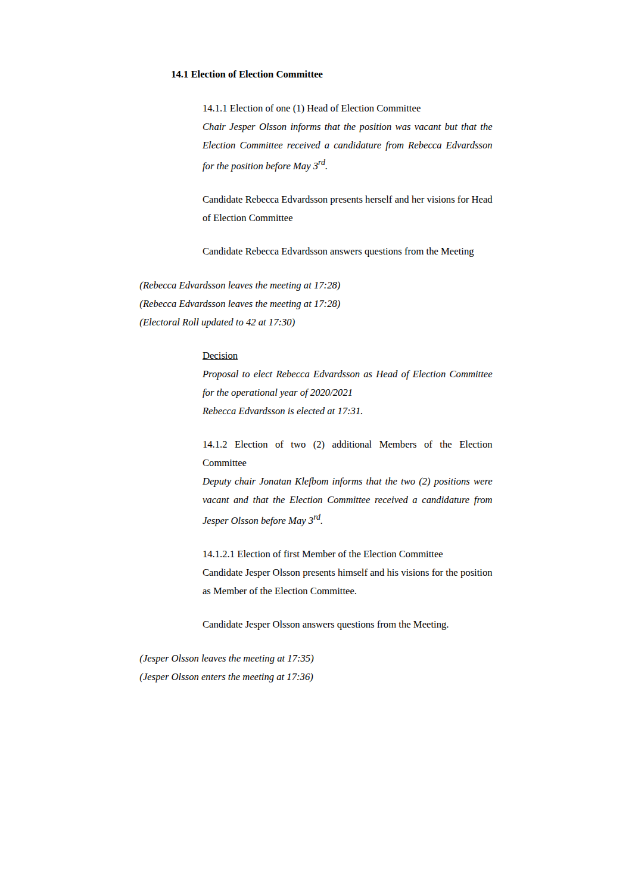14.1 Election of Election Committee
14.1.1 Election of one (1) Head of Election Committee
Chair Jesper Olsson informs that the position was vacant but that the Election Committee received a candidature from Rebecca Edvardsson for the position before May 3rd.
Candidate Rebecca Edvardsson presents herself and her visions for Head of Election Committee
Candidate Rebecca Edvardsson answers questions from the Meeting
(Rebecca Edvardsson leaves the meeting at 17:28)
(Rebecca Edvardsson leaves the meeting at 17:28)
(Electoral Roll updated to 42 at 17:30)
Decision
Proposal to elect Rebecca Edvardsson as Head of Election Committee for the operational year of 2020/2021
Rebecca Edvardsson is elected at 17:31.
14.1.2 Election of two (2) additional Members of the Election Committee
Deputy chair Jonatan Klefbom informs that the two (2) positions were vacant and that the Election Committee received a candidature from Jesper Olsson before May 3rd.
14.1.2.1 Election of first Member of the Election Committee
Candidate Jesper Olsson presents himself and his visions for the position as Member of the Election Committee.
Candidate Jesper Olsson answers questions from the Meeting.
(Jesper Olsson leaves the meeting at 17:35)
(Jesper Olsson enters the meeting at 17:36)